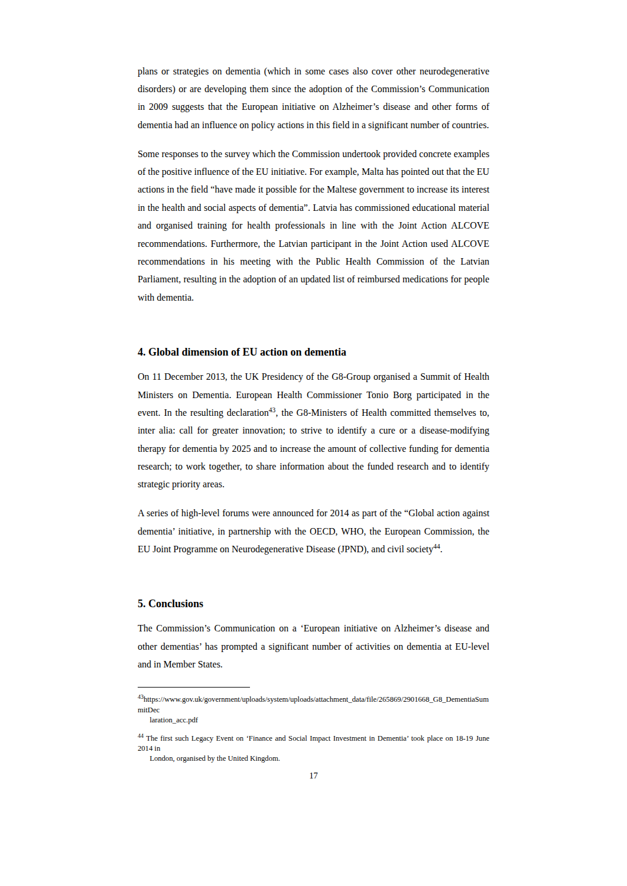plans or strategies on dementia (which in some cases also cover other neurodegenerative disorders) or are developing them since the adoption of the Commission’s Communication in 2009 suggests that the European initiative on Alzheimer’s disease and other forms of dementia had an influence on policy actions in this field in a significant number of countries.
Some responses to the survey which the Commission undertook provided concrete examples of the positive influence of the EU initiative. For example, Malta has pointed out that the EU actions in the field “have made it possible for the Maltese government to increase its interest in the health and social aspects of dementia”. Latvia has commissioned educational material and organised training for health professionals in line with the Joint Action ALCOVE recommendations. Furthermore, the Latvian participant in the Joint Action used ALCOVE recommendations in his meeting with the Public Health Commission of the Latvian Parliament, resulting in the adoption of an updated list of reimbursed medications for people with dementia.
4. Global dimension of EU action on dementia
On 11 December 2013, the UK Presidency of the G8-Group organised a Summit of Health Ministers on Dementia. European Health Commissioner Tonio Borg participated in the event. In the resulting declaration43, the G8-Ministers of Health committed themselves to, inter alia: call for greater innovation; to strive to identify a cure or a disease-modifying therapy for dementia by 2025 and to increase the amount of collective funding for dementia research; to work together, to share information about the funded research and to identify strategic priority areas.
A series of high-level forums were announced for 2014 as part of the “Global action against dementia’ initiative, in partnership with the OECD, WHO, the European Commission, the EU Joint Programme on Neurodegenerative Disease (JPND), and civil society44.
5. Conclusions
The Commission’s Communication on a ‘European initiative on Alzheimer’s disease and other dementias’ has prompted a significant number of activities on dementia at EU-level and in Member States.
43 https://www.gov.uk/government/uploads/system/uploads/attachment_data/file/265869/2901668_G8_DementiaSummitDec laration_acc.pdf
44 The first such Legacy Event on ‘Finance and Social Impact Investment in Dementia’ took place on 18-19 June 2014 in London, organised by the United Kingdom.
17